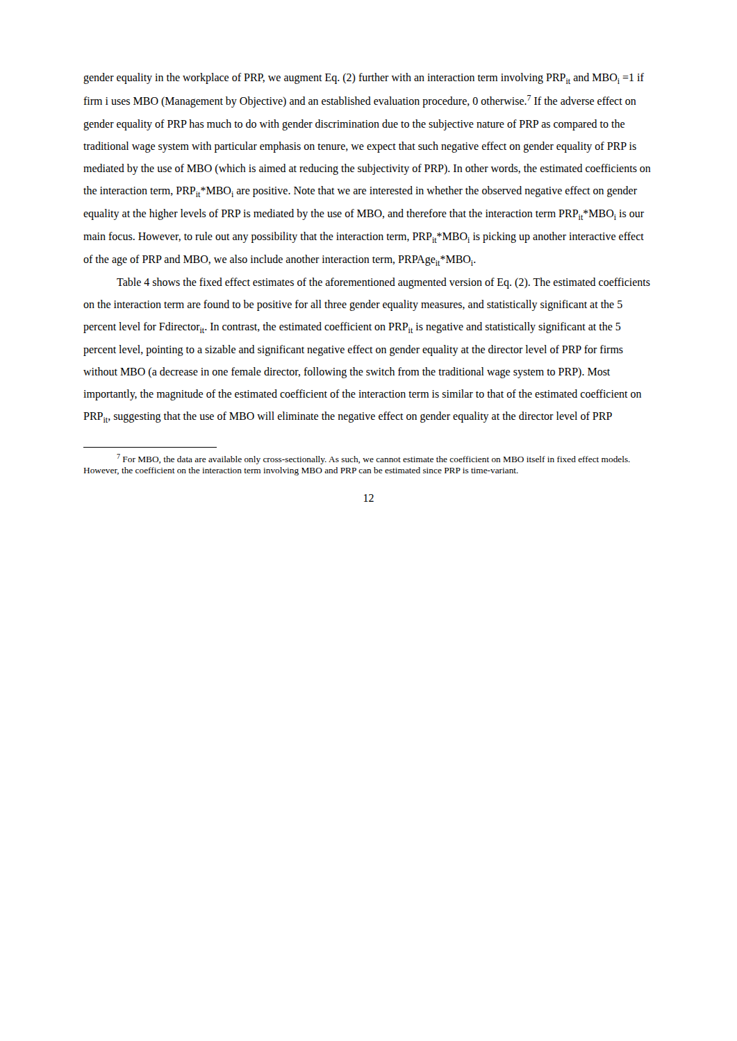gender equality in the workplace of PRP, we augment Eq. (2) further with an interaction term involving PRPit and MBOi =1 if firm i uses MBO (Management by Objective) and an established evaluation procedure, 0 otherwise.7 If the adverse effect on gender equality of PRP has much to do with gender discrimination due to the subjective nature of PRP as compared to the traditional wage system with particular emphasis on tenure, we expect that such negative effect on gender equality of PRP is mediated by the use of MBO (which is aimed at reducing the subjectivity of PRP). In other words, the estimated coefficients on the interaction term, PRPit*MBOi are positive. Note that we are interested in whether the observed negative effect on gender equality at the higher levels of PRP is mediated by the use of MBO, and therefore that the interaction term PRPit*MBOi is our main focus. However, to rule out any possibility that the interaction term, PRPit*MBOi is picking up another interactive effect of the age of PRP and MBO, we also include another interaction term, PRPAgeit*MBOi.
Table 4 shows the fixed effect estimates of the aforementioned augmented version of Eq. (2). The estimated coefficients on the interaction term are found to be positive for all three gender equality measures, and statistically significant at the 5 percent level for Fdirectorit. In contrast, the estimated coefficient on PRPit is negative and statistically significant at the 5 percent level, pointing to a sizable and significant negative effect on gender equality at the director level of PRP for firms without MBO (a decrease in one female director, following the switch from the traditional wage system to PRP). Most importantly, the magnitude of the estimated coefficient of the interaction term is similar to that of the estimated coefficient on PRPit, suggesting that the use of MBO will eliminate the negative effect on gender equality at the director level of PRP
7 For MBO, the data are available only cross-sectionally. As such, we cannot estimate the coefficient on MBO itself in fixed effect models. However, the coefficient on the interaction term involving MBO and PRP can be estimated since PRP is time-variant.
12